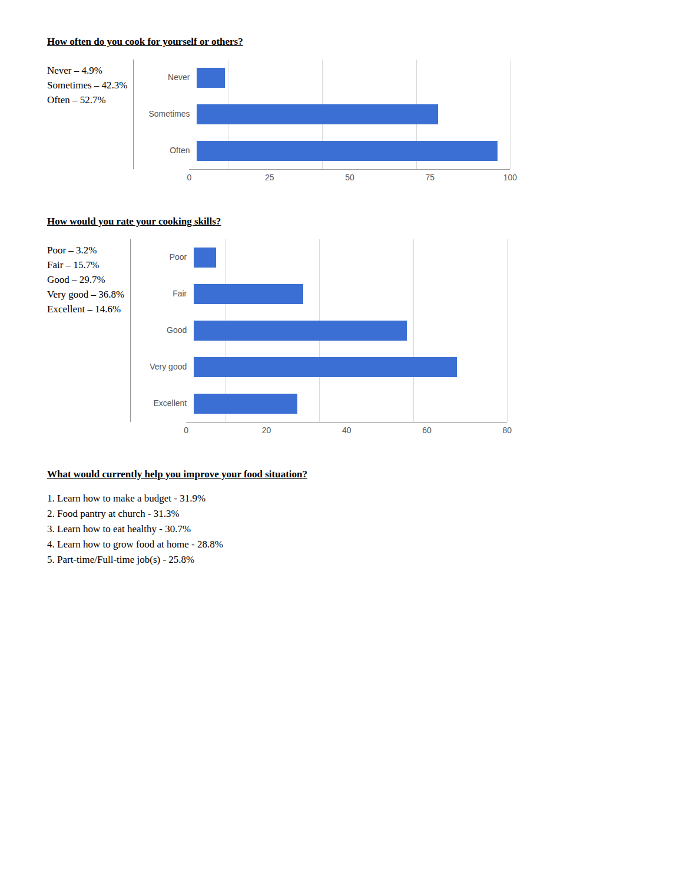How often do you cook for yourself or others?
Never – 4.9%
Sometimes – 42.3%
Often – 52.7%
Never
Sometimes
Often
0 25 50 75 100
How would you rate your cooking skills?
Poor – 3.2%
Fair – 15.7%
Good – 29.7%
Very good – 36.8%
Excellent – 14.6%
Poor
Fair
Good
Very good
Excellent
0 20 40 60 80
What would currently help you improve your food situation?
1. Learn how to make a budget - 31.9%
2. Food pantry at church - 31.3%
3. Learn how to eat healthy - 30.7%
4. Learn how to grow food at home - 28.8%
5. Part-time/Full-time job(s) - 25.8%